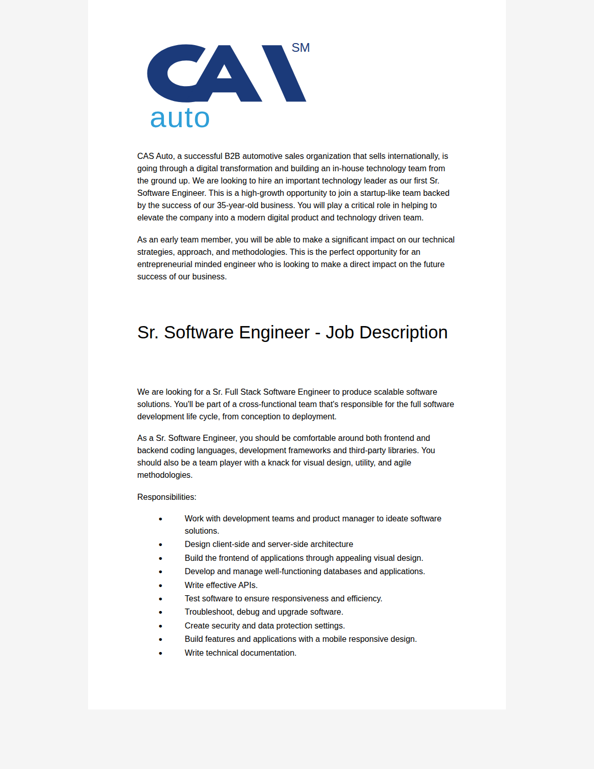CAS Auto, a successful B2B automotive sales organization that sells internationally, is going through a digital transformation and building an in-house technology team from the ground up. We are looking to hire an important technology leader as our first Sr. Software Engineer. This is a high-growth opportunity to join a startup-like team backed by the success of our 35-year-old business. You will play a critical role in helping to elevate the company into a modern digital product and technology driven team.
As an early team member, you will be able to make a significant impact on our technical strategies, approach, and methodologies. This is the perfect opportunity for an entrepreneurial minded engineer who is looking to make a direct impact on the future success of our business.
Sr. Software Engineer - Job Description
We are looking for a Sr. Full Stack Software Engineer to produce scalable software solutions. You'll be part of a cross-functional team that's responsible for the full software development life cycle, from conception to deployment.
As a Sr. Software Engineer, you should be comfortable around both frontend and backend coding languages, development frameworks and third-party libraries. You should also be a team player with a knack for visual design, utility, and agile methodologies.
Responsibilities:
Work with development teams and product manager to ideate software solutions.
Design client-side and server-side architecture
Build the frontend of applications through appealing visual design.
Develop and manage well-functioning databases and applications.
Write effective APIs.
Test software to ensure responsiveness and efficiency.
Troubleshoot, debug and upgrade software.
Create security and data protection settings.
Build features and applications with a mobile responsive design.
Write technical documentation.